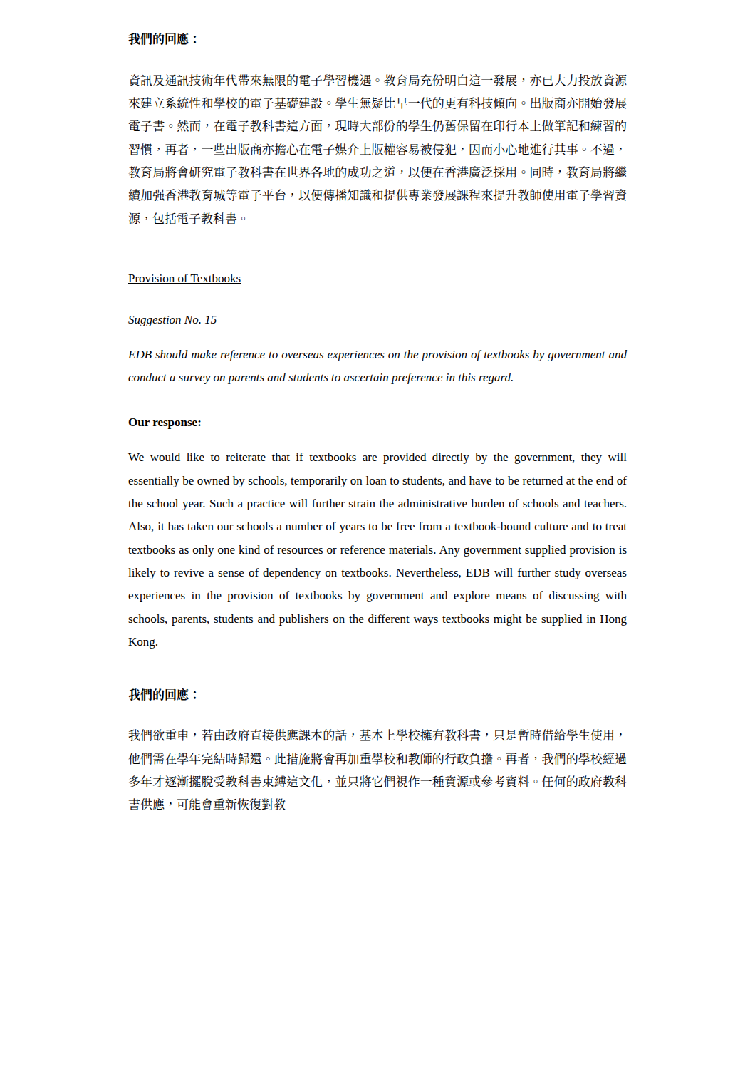我們的回應：
資訊及通訊技術年代帶來無限的電子學習機遇。教育局充份明白這一發展，亦已大力投放資源來建立系統性和學校的電子基礎建設。學生無疑比早一代的更有科技傾向。出版商亦開始發展電子書。然而，在電子教科書這方面，現時大部份的學生仍舊保留在印行本上做筆記和練習的習慣，再者，一些出版商亦擔心在電子媒介上版權容易被侵犯，因而小心地進行其事。不過，教育局將會研究電子教科書在世界各地的成功之道，以便在香港廣泛採用。同時，教育局將繼續加强香港教育城等電子平台，以便傳播知識和提供專業發展課程來提升教師使用電子學習資源，包括電子教科書。
Provision of Textbooks
Suggestion No. 15
EDB should make reference to overseas experiences on the provision of textbooks by government and conduct a survey on parents and students to ascertain preference in this regard.
Our response:
We would like to reiterate that if textbooks are provided directly by the government, they will essentially be owned by schools, temporarily on loan to students, and have to be returned at the end of the school year. Such a practice will further strain the administrative burden of schools and teachers. Also, it has taken our schools a number of years to be free from a textbook-bound culture and to treat textbooks as only one kind of resources or reference materials. Any government supplied provision is likely to revive a sense of dependency on textbooks. Nevertheless, EDB will further study overseas experiences in the provision of textbooks by government and explore means of discussing with schools, parents, students and publishers on the different ways textbooks might be supplied in Hong Kong.
我們的回應：
我們欲重申，若由政府直接供應課本的話，基本上學校擁有教科書，只是暫時借給學生使用，他們需在學年完結時歸還。此措施將會再加重學校和教師的行政負擔。再者，我們的學校經過多年才逐漸擺脫受教科書束縛這文化，並只將它們視作一種資源或參考資料。任何的政府教科書供應，可能會重新恢復對教